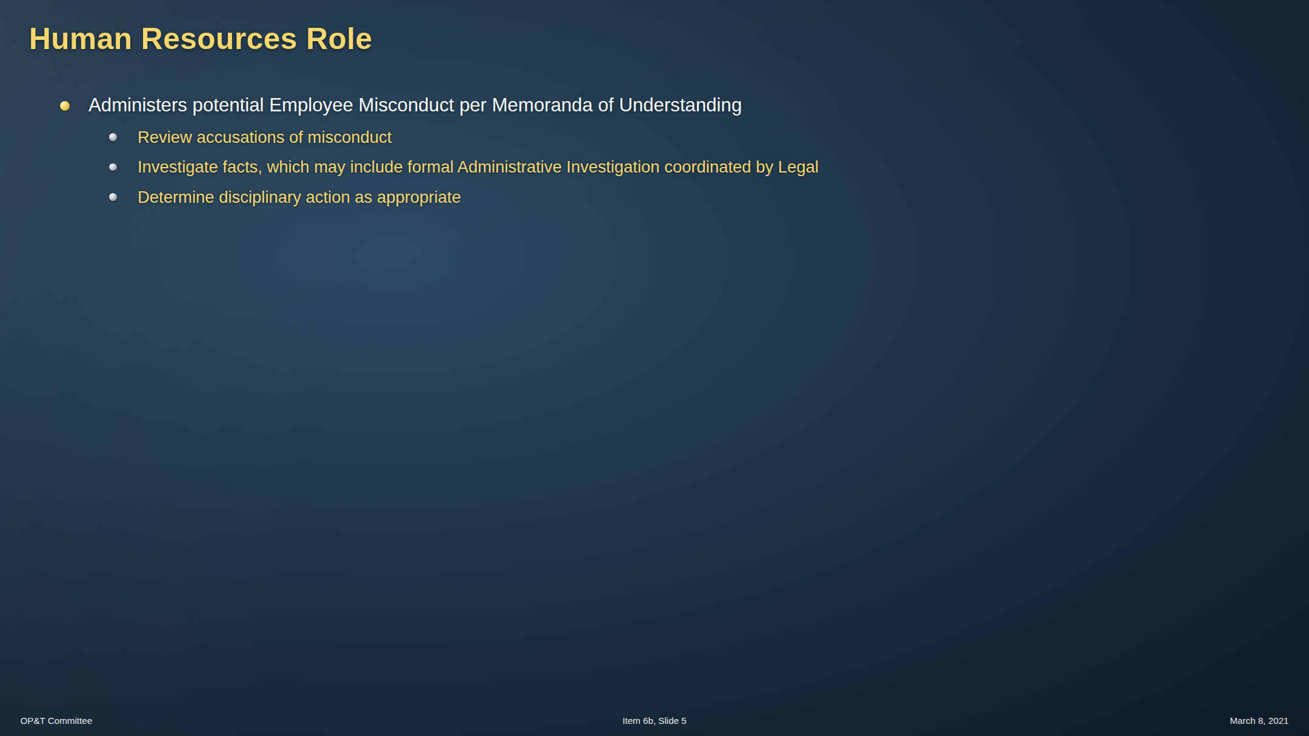Human Resources Role
Administers potential Employee Misconduct per Memoranda of Understanding
Review accusations of misconduct
Investigate facts, which may include formal Administrative Investigation coordinated by Legal
Determine disciplinary action as appropriate
OP&T Committee
Item 6b, Slide 5
March 8, 2021